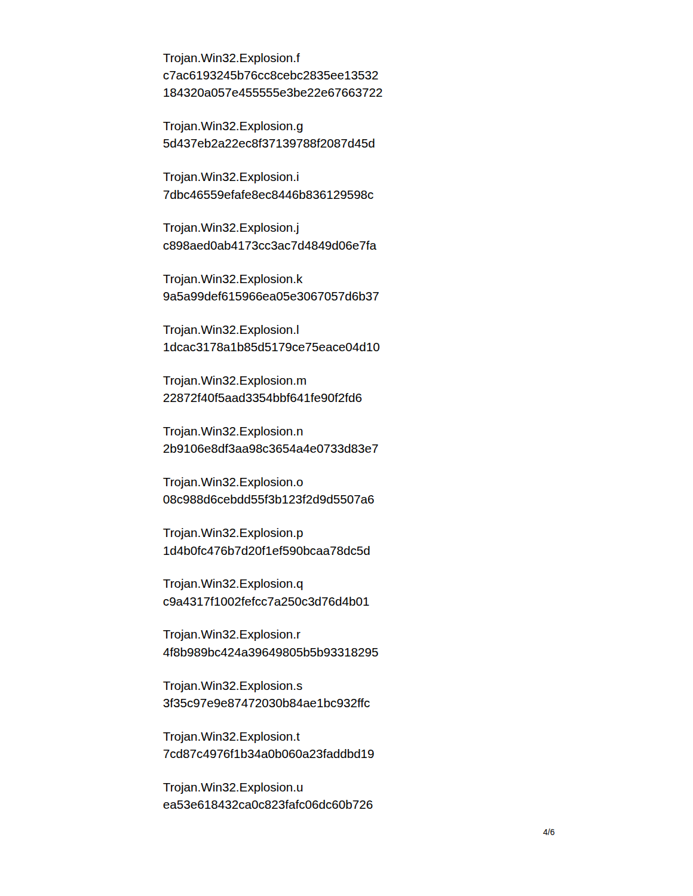Trojan.Win32.Explosion.f c7ac6193245b76cc8cebc2835ee13532 184320a057e455555e3be22e67663722
Trojan.Win32.Explosion.g 5d437eb2a22ec8f37139788f2087d45d
Trojan.Win32.Explosion.i 7dbc46559efafe8ec8446b836129598c
Trojan.Win32.Explosion.j c898aed0ab4173cc3ac7d4849d06e7fa
Trojan.Win32.Explosion.k 9a5a99def615966ea05e3067057d6b37
Trojan.Win32.Explosion.l 1dcac3178a1b85d5179ce75eace04d10
Trojan.Win32.Explosion.m 22872f40f5aad3354bbf641fe90f2fd6
Trojan.Win32.Explosion.n 2b9106e8df3aa98c3654a4e0733d83e7
Trojan.Win32.Explosion.o 08c988d6cebdd55f3b123f2d9d5507a6
Trojan.Win32.Explosion.p 1d4b0fc476b7d20f1ef590bcaa78dc5d
Trojan.Win32.Explosion.q c9a4317f1002fefcc7a250c3d76d4b01
Trojan.Win32.Explosion.r 4f8b989bc424a39649805b5b93318295
Trojan.Win32.Explosion.s 3f35c97e9e87472030b84ae1bc932ffc
Trojan.Win32.Explosion.t 7cd87c4976f1b34a0b060a23faddbd19
Trojan.Win32.Explosion.u ea53e618432ca0c823fafc06dc60b726
4/6